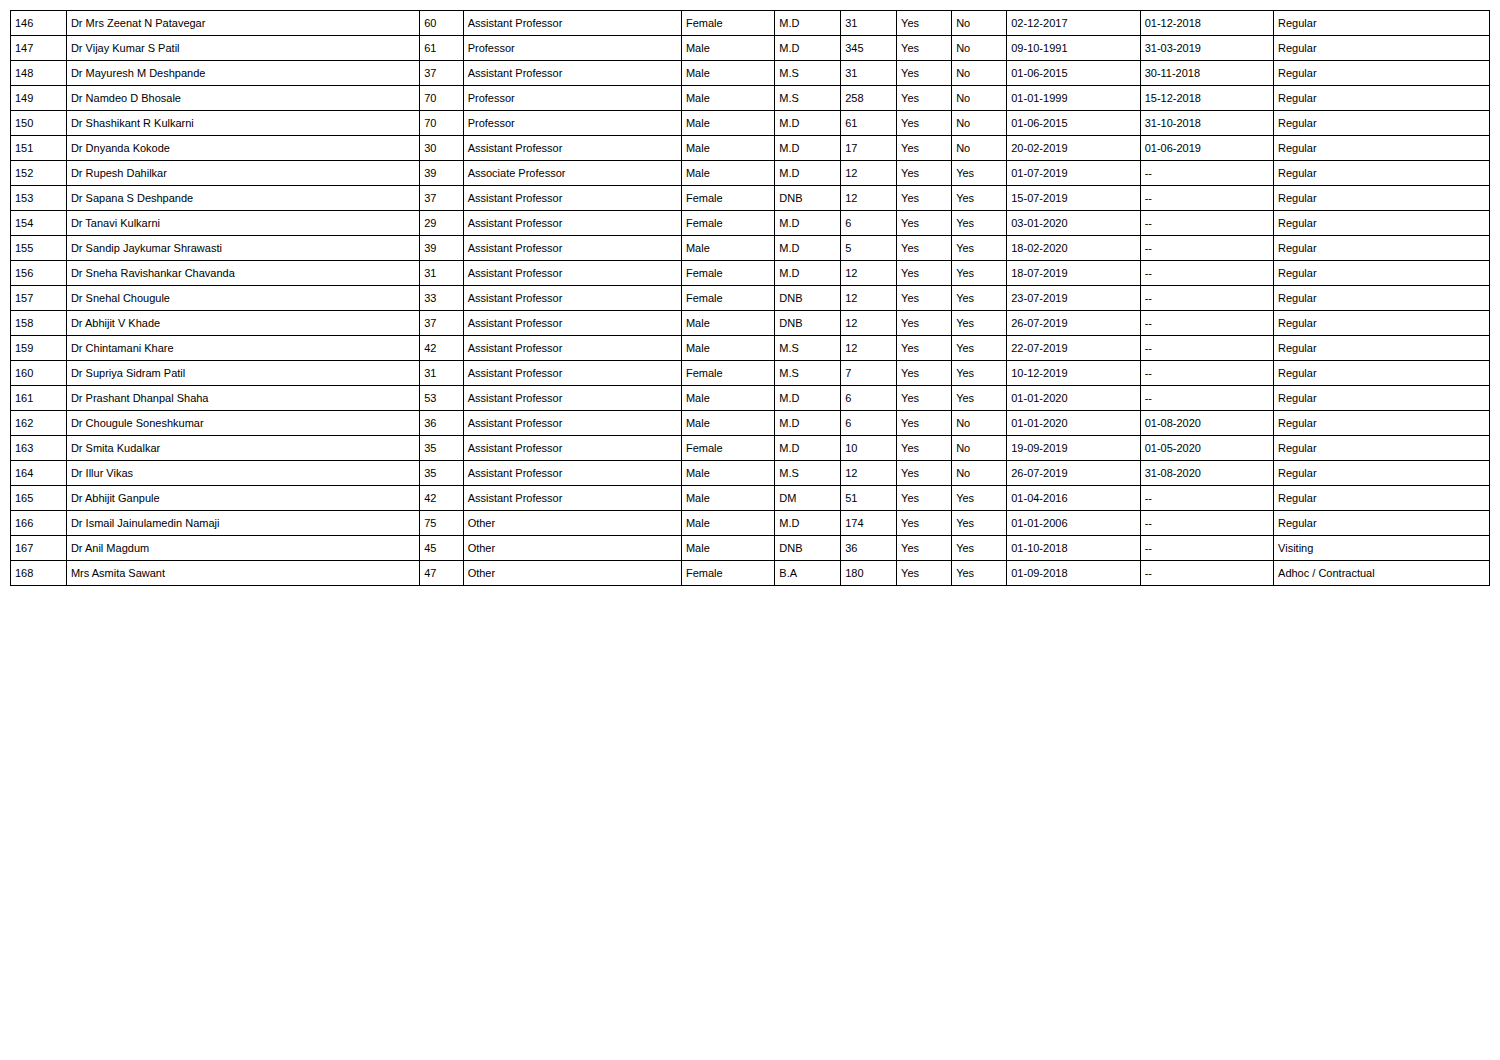| 146 | Dr Mrs Zeenat N Patavegar | 60 | Assistant Professor | Female | M.D | 31 | Yes | No | 02-12-2017 | 01-12-2018 | Regular |
| 147 | Dr Vijay Kumar S Patil | 61 | Professor | Male | M.D | 345 | Yes | No | 09-10-1991 | 31-03-2019 | Regular |
| 148 | Dr Mayuresh M Deshpande | 37 | Assistant Professor | Male | M.S | 31 | Yes | No | 01-06-2015 | 30-11-2018 | Regular |
| 149 | Dr Namdeo D Bhosale | 70 | Professor | Male | M.S | 258 | Yes | No | 01-01-1999 | 15-12-2018 | Regular |
| 150 | Dr Shashikant R Kulkarni | 70 | Professor | Male | M.D | 61 | Yes | No | 01-06-2015 | 31-10-2018 | Regular |
| 151 | Dr Dnyanda Kokode | 30 | Assistant Professor | Male | M.D | 17 | Yes | No | 20-02-2019 | 01-06-2019 | Regular |
| 152 | Dr Rupesh Dahilkar | 39 | Associate Professor | Male | M.D | 12 | Yes | Yes | 01-07-2019 | -- | Regular |
| 153 | Dr Sapana S Deshpande | 37 | Assistant Professor | Female | DNB | 12 | Yes | Yes | 15-07-2019 | -- | Regular |
| 154 | Dr Tanavi Kulkarni | 29 | Assistant Professor | Female | M.D | 6 | Yes | Yes | 03-01-2020 | -- | Regular |
| 155 | Dr Sandip Jaykumar Shrawasti | 39 | Assistant Professor | Male | M.D | 5 | Yes | Yes | 18-02-2020 | -- | Regular |
| 156 | Dr Sneha Ravishankar Chavanda | 31 | Assistant Professor | Female | M.D | 12 | Yes | Yes | 18-07-2019 | -- | Regular |
| 157 | Dr Snehal Chougule | 33 | Assistant Professor | Female | DNB | 12 | Yes | Yes | 23-07-2019 | -- | Regular |
| 158 | Dr Abhijit V Khade | 37 | Assistant Professor | Male | DNB | 12 | Yes | Yes | 26-07-2019 | -- | Regular |
| 159 | Dr Chintamani Khare | 42 | Assistant Professor | Male | M.S | 12 | Yes | Yes | 22-07-2019 | -- | Regular |
| 160 | Dr Supriya Sidram Patil | 31 | Assistant Professor | Female | M.S | 7 | Yes | Yes | 10-12-2019 | -- | Regular |
| 161 | Dr Prashant Dhanpal Shaha | 53 | Assistant Professor | Male | M.D | 6 | Yes | Yes | 01-01-2020 | -- | Regular |
| 162 | Dr Chougule Soneshkumar | 36 | Assistant Professor | Male | M.D | 6 | Yes | No | 01-01-2020 | 01-08-2020 | Regular |
| 163 | Dr Smita Kudalkar | 35 | Assistant Professor | Female | M.D | 10 | Yes | No | 19-09-2019 | 01-05-2020 | Regular |
| 164 | Dr Illur Vikas | 35 | Assistant Professor | Male | M.S | 12 | Yes | No | 26-07-2019 | 31-08-2020 | Regular |
| 165 | Dr Abhijit Ganpule | 42 | Assistant Professor | Male | DM | 51 | Yes | Yes | 01-04-2016 | -- | Regular |
| 166 | Dr Ismail Jainulamedin Namaji | 75 | Other | Male | M.D | 174 | Yes | Yes | 01-01-2006 | -- | Regular |
| 167 | Dr Anil Magdum | 45 | Other | Male | DNB | 36 | Yes | Yes | 01-10-2018 | -- | Visiting |
| 168 | Mrs Asmita Sawant | 47 | Other | Female | B.A | 180 | Yes | Yes | 01-09-2018 | -- | Adhoc / Contractual |